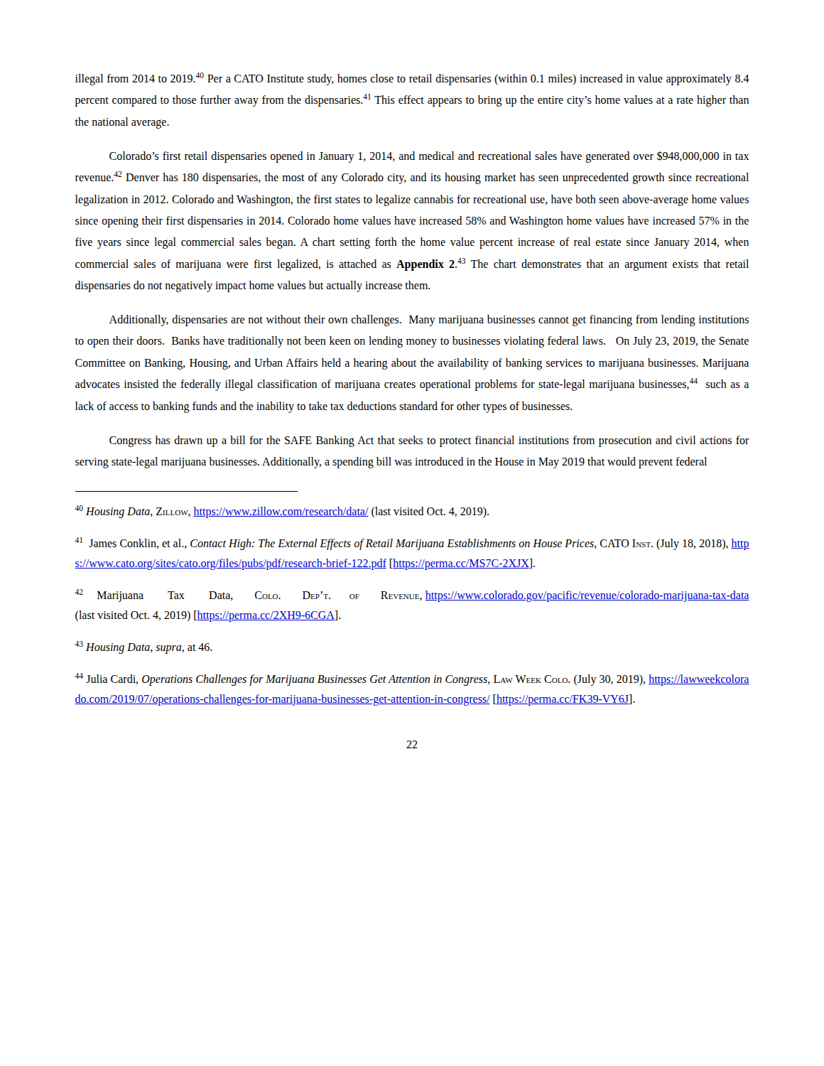illegal from 2014 to 2019.40 Per a CATO Institute study, homes close to retail dispensaries (within 0.1 miles) increased in value approximately 8.4 percent compared to those further away from the dispensaries.41 This effect appears to bring up the entire city’s home values at a rate higher than the national average.
Colorado’s first retail dispensaries opened in January 1, 2014, and medical and recreational sales have generated over $948,000,000 in tax revenue.42 Denver has 180 dispensaries, the most of any Colorado city, and its housing market has seen unprecedented growth since recreational legalization in 2012. Colorado and Washington, the first states to legalize cannabis for recreational use, have both seen above-average home values since opening their first dispensaries in 2014. Colorado home values have increased 58% and Washington home values have increased 57% in the five years since legal commercial sales began. A chart setting forth the home value percent increase of real estate since January 2014, when commercial sales of marijuana were first legalized, is attached as Appendix 2.43 The chart demonstrates that an argument exists that retail dispensaries do not negatively impact home values but actually increase them.
Additionally, dispensaries are not without their own challenges. Many marijuana businesses cannot get financing from lending institutions to open their doors. Banks have traditionally not been keen on lending money to businesses violating federal laws. On July 23, 2019, the Senate Committee on Banking, Housing, and Urban Affairs held a hearing about the availability of banking services to marijuana businesses. Marijuana advocates insisted the federally illegal classification of marijuana creates operational problems for state-legal marijuana businesses,44 such as a lack of access to banking funds and the inability to take tax deductions standard for other types of businesses.
Congress has drawn up a bill for the SAFE Banking Act that seeks to protect financial institutions from prosecution and civil actions for serving state-legal marijuana businesses. Additionally, a spending bill was introduced in the House in May 2019 that would prevent federal
40 Housing Data, Zillow, https://www.zillow.com/research/data/ (last visited Oct. 4, 2019).
41 James Conklin, et al., Contact High: The External Effects of Retail Marijuana Establishments on House Prices, CATO Inst. (July 18, 2018), https://www.cato.org/sites/cato.org/files/pubs/pdf/research-brief-122.pdf [https://perma.cc/MS7C-2XJX].
42 Marijuana Tax Data, Colo. Dep’t. of Revenue, https://www.colorado.gov/pacific/revenue/colorado-marijuana-tax-data (last visited Oct. 4, 2019) [https://perma.cc/2XH9-6CGA].
43 Housing Data, supra, at 46.
44 Julia Cardi, Operations Challenges for Marijuana Businesses Get Attention in Congress, Law Week Colo. (July 30, 2019), https://lawweekcolorado.com/2019/07/operations-challenges-for-marijuana-businesses-get-attention-in-congress/ [https://perma.cc/FK39-VY6J].
22